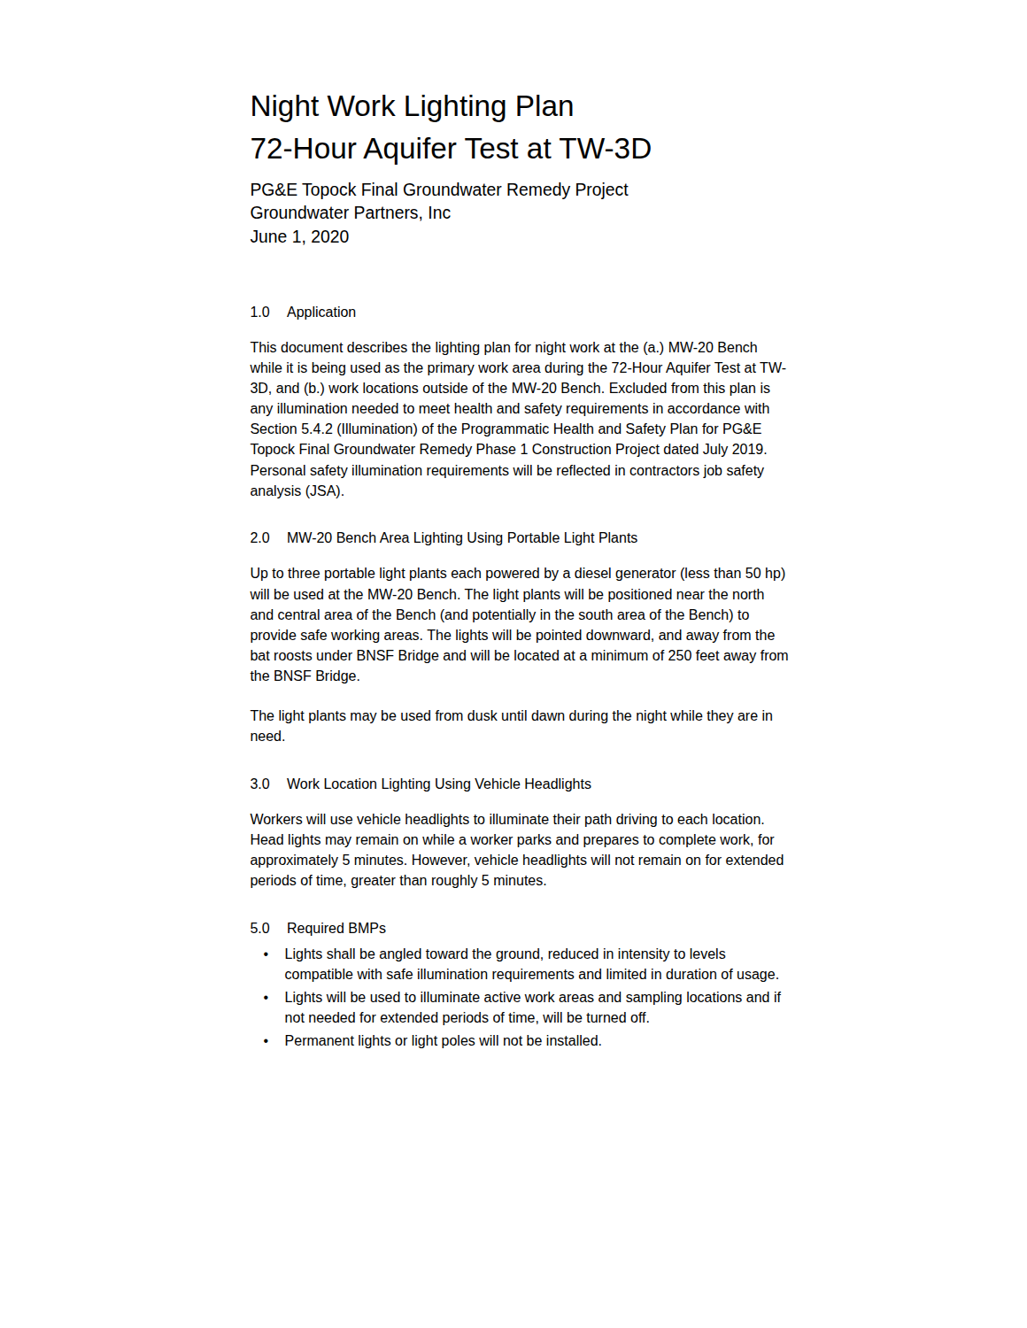Night Work Lighting Plan
72-Hour Aquifer Test at TW-3D
PG&E Topock Final Groundwater Remedy Project
Groundwater Partners, Inc
June 1, 2020
1.0 Application
This document describes the lighting plan for night work at the (a.) MW-20 Bench while it is being used as the primary work area during the 72-Hour Aquifer Test at TW-3D, and (b.) work locations outside of the MW-20 Bench. Excluded from this plan is any illumination needed to meet health and safety requirements in accordance with Section 5.4.2 (Illumination) of the Programmatic Health and Safety Plan for PG&E Topock Final Groundwater Remedy Phase 1 Construction Project dated July 2019. Personal safety illumination requirements will be reflected in contractors job safety analysis (JSA).
2.0 MW-20 Bench Area Lighting Using Portable Light Plants
Up to three portable light plants each powered by a diesel generator (less than 50 hp) will be used at the MW-20 Bench. The light plants will be positioned near the north and central area of the Bench (and potentially in the south area of the Bench) to provide safe working areas. The lights will be pointed downward, and away from the bat roosts under BNSF Bridge and will be located at a minimum of 250 feet away from the BNSF Bridge.
The light plants may be used from dusk until dawn during the night while they are in need.
3.0 Work Location Lighting Using Vehicle Headlights
Workers will use vehicle headlights to illuminate their path driving to each location. Head lights may remain on while a worker parks and prepares to complete work, for approximately 5 minutes. However, vehicle headlights will not remain on for extended periods of time, greater than roughly 5 minutes.
5.0 Required BMPs
Lights shall be angled toward the ground, reduced in intensity to levels compatible with safe illumination requirements and limited in duration of usage.
Lights will be used to illuminate active work areas and sampling locations and if not needed for extended periods of time, will be turned off.
Permanent lights or light poles will not be installed.